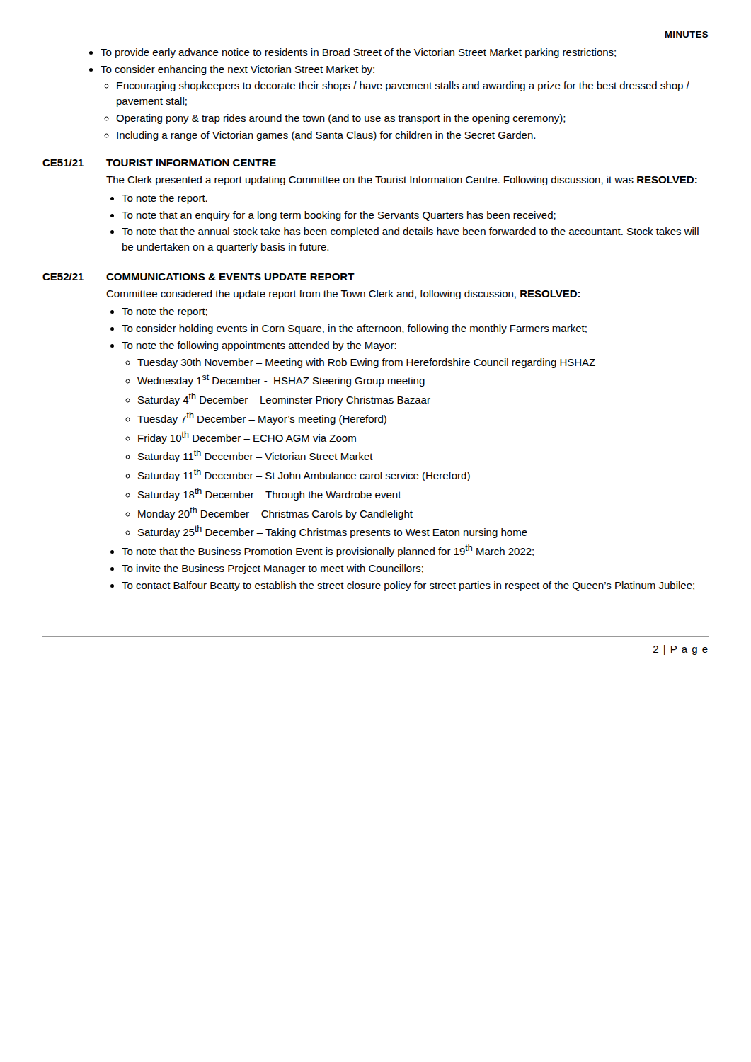MINUTES
To provide early advance notice to residents in Broad Street of the Victorian Street Market parking restrictions;
To consider enhancing the next Victorian Street Market by:
Encouraging shopkeepers to decorate their shops / have pavement stalls and awarding a prize for the best dressed shop / pavement stall;
Operating pony & trap rides around the town (and to use as transport in the opening ceremony);
Including a range of Victorian games (and Santa Claus) for children in the Secret Garden.
CE51/21
TOURIST INFORMATION CENTRE
The Clerk presented a report updating Committee on the Tourist Information Centre. Following discussion, it was RESOLVED:
To note the report.
To note that an enquiry for a long term booking for the Servants Quarters has been received;
To note that the annual stock take has been completed and details have been forwarded to the accountant. Stock takes will be undertaken on a quarterly basis in future.
CE52/21
COMMUNICATIONS & EVENTS UPDATE REPORT
Committee considered the update report from the Town Clerk and, following discussion, RESOLVED:
To note the report;
To consider holding events in Corn Square, in the afternoon, following the monthly Farmers market;
To note the following appointments attended by the Mayor:
Tuesday 30th November – Meeting with Rob Ewing from Herefordshire Council regarding HSHAZ
Wednesday 1st December - HSHAZ Steering Group meeting
Saturday 4th December – Leominster Priory Christmas Bazaar
Tuesday 7th December – Mayor’s meeting (Hereford)
Friday 10th December – ECHO AGM via Zoom
Saturday 11th December – Victorian Street Market
Saturday 11th December – St John Ambulance carol service (Hereford)
Saturday 18th December – Through the Wardrobe event
Monday 20th December – Christmas Carols by Candlelight
Saturday 25th December – Taking Christmas presents to West Eaton nursing home
To note that the Business Promotion Event is provisionally planned for 19th March 2022;
To invite the Business Project Manager to meet with Councillors;
To contact Balfour Beatty to establish the street closure policy for street parties in respect of the Queen’s Platinum Jubilee;
2 | P a g e